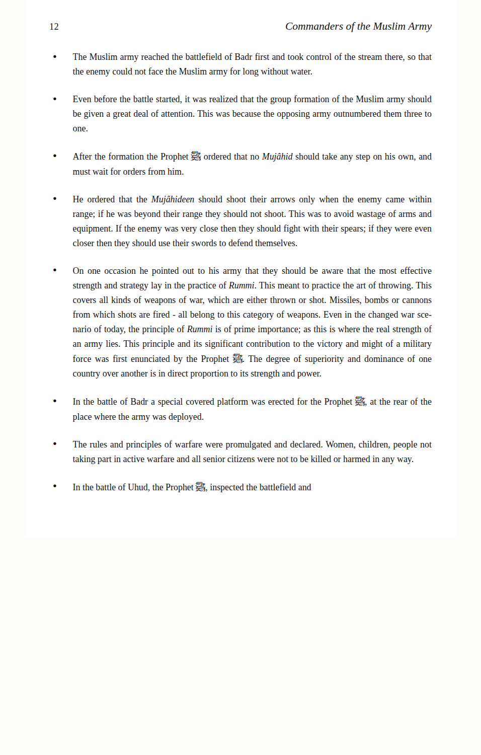12 Commanders of the Muslim Army
The Muslim army reached the battlefield of Badr first and took control of the stream there, so that the enemy could not face the Muslim army for long without water.
Even before the battle started, it was realized that the group formation of the Muslim army should be given a great deal of attention. This was because the opposing army outnumbered them three to one.
After the formation the Prophet ﷺ ordered that no Mujâhid should take any step on his own, and must wait for orders from him.
He ordered that the Mujâhideen should shoot their arrows only when the enemy came within range; if he was beyond their range they should not shoot. This was to avoid wastage of arms and equipment. If the enemy was very close then they should fight with their spears; if they were even closer then they should use their swords to defend themselves.
On one occasion he pointed out to his army that they should be aware that the most effective strength and strategy lay in the practice of Rummi. This meant to practice the art of throwing. This covers all kinds of weapons of war, which are either thrown or shot. Missiles, bombs or cannons from which shots are fired - all belong to this category of weapons. Even in the changed war scenario of today, the principle of Rummi is of prime importance; as this is where the real strength of an army lies. This principle and its significant contribution to the victory and might of a military force was first enunciated by the Prophet ﷺ. The degree of superiority and dominance of one country over another is in direct proportion to its strength and power.
In the battle of Badr a special covered platform was erected for the Prophet ﷺ, at the rear of the place where the army was deployed.
The rules and principles of warfare were promulgated and declared. Women, children, people not taking part in active warfare and all senior citizens were not to be killed or harmed in any way.
In the battle of Uhud, the Prophet ﷺ, inspected the battlefield and